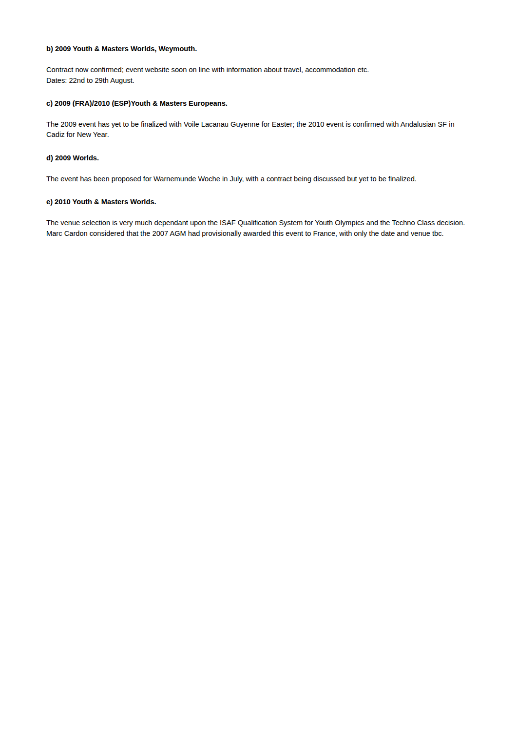b) 2009 Youth & Masters Worlds, Weymouth.
Contract now confirmed; event website soon on line with information about travel, accommodation etc.
Dates: 22nd to 29th August.
c) 2009 (FRA)/2010 (ESP)Youth & Masters Europeans.
The 2009 event has yet to be finalized with Voile Lacanau Guyenne for Easter; the 2010 event is confirmed with Andalusian SF in Cadiz for New Year.
d) 2009 Worlds.
The event has been proposed for Warnemunde Woche in July, with a contract being discussed but yet to be finalized.
e) 2010 Youth & Masters Worlds.
The venue selection is very much dependant upon the ISAF Qualification System for Youth Olympics and the Techno Class decision. Marc Cardon considered that the 2007 AGM had provisionally awarded this event to France, with only the date and venue tbc.